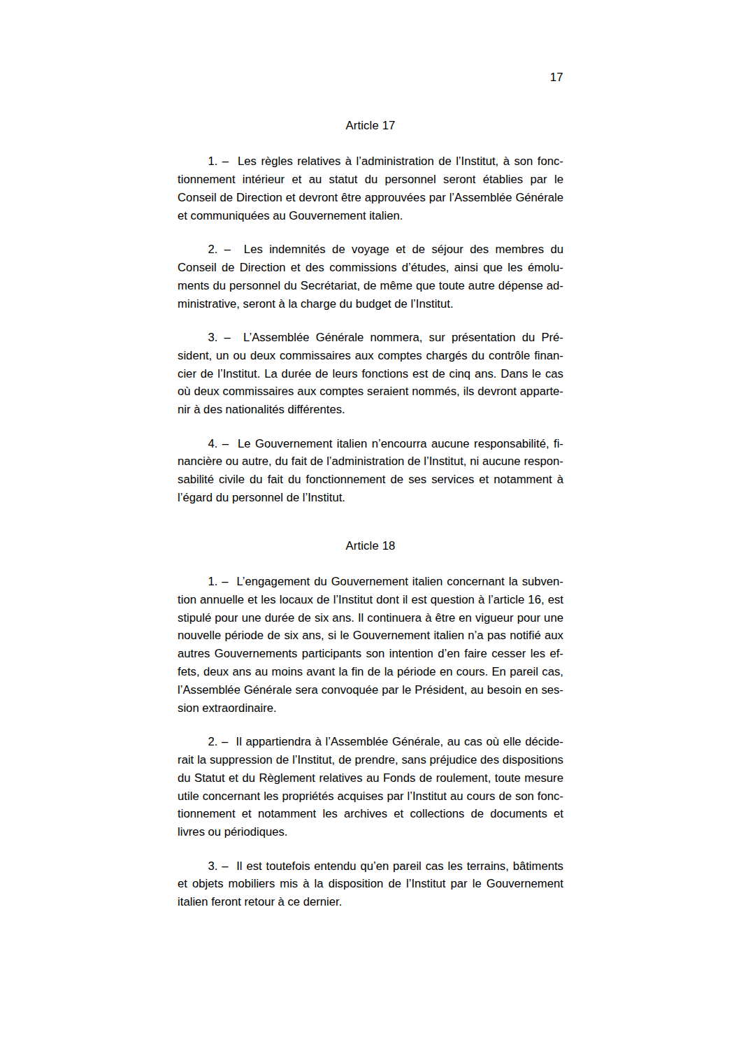17
Article 17
1. – Les règles relatives à l’administration de l’Institut, à son fonctionnement intérieur et au statut du personnel seront établies par le Conseil de Direction et devront être approuvées par l’Assemblée Générale et communiquées au Gouvernement italien.
2. – Les indemnités de voyage et de séjour des membres du Conseil de Direction et des commissions d’études, ainsi que les émoluments du personnel du Secrétariat, de même que toute autre dépense administrative, seront à la charge du budget de l’Institut.
3. – L’Assemblée Générale nommera, sur présentation du Président, un ou deux commissaires aux comptes chargés du contrôle financier de l’Institut. La durée de leurs fonctions est de cinq ans. Dans le cas où deux commissaires aux comptes seraient nommés, ils devront appartenir à des nationalités différentes.
4. – Le Gouvernement italien n’encourra aucune responsabilité, financière ou autre, du fait de l’administration de l’Institut, ni aucune responsabilité civile du fait du fonctionnement de ses services et notamment à l’égard du personnel de l’Institut.
Article 18
1. – L’engagement du Gouvernement italien concernant la subvention annuelle et les locaux de l’Institut dont il est question à l’article 16, est stipulé pour une durée de six ans. Il continuera à être en vigueur pour une nouvelle période de six ans, si le Gouvernement italien n’a pas notifié aux autres Gouvernements participants son intention d’en faire cesser les effets, deux ans au moins avant la fin de la période en cours. En pareil cas, l’Assemblée Générale sera convoquée par le Président, au besoin en session extraordinaire.
2. – Il appartiendra à l’Assemblée Générale, au cas où elle déciderait la suppression de l’Institut, de prendre, sans préjudice des dispositions du Statut et du Règlement relatives au Fonds de roulement, toute mesure utile concernant les propriétés acquises par l’Institut au cours de son fonctionnement et notamment les archives et collections de documents et livres ou périodiques.
3. – Il est toutefois entendu qu’en pareil cas les terrains, bâtiments et objets mobiliers mis à la disposition de l’Institut par le Gouvernement italien feront retour à ce dernier.